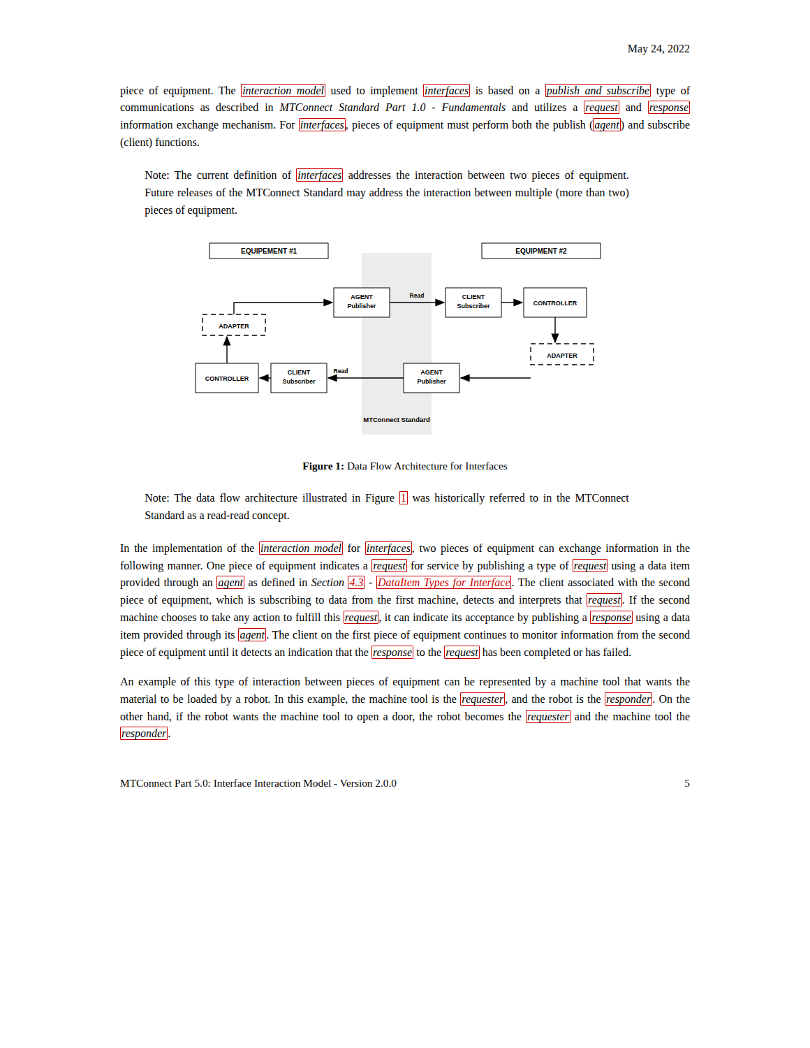May 24, 2022
piece of equipment. The interaction model used to implement interfaces is based on a publish and subscribe type of communications as described in MTConnect Standard Part 1.0 - Fundamentals and utilizes a request and response information exchange mechanism. For interfaces, pieces of equipment must perform both the publish (agent) and subscribe (client) functions.
Note: The current definition of interfaces addresses the interaction between two pieces of equipment. Future releases of the MTConnect Standard may address the interaction between multiple (more than two) pieces of equipment.
EQUIPEMENT #1 EQUIPMENT #2 AGENT Publisher CLIENT Subscriber CONTROLLER ADAPTER ADAPTER CONTROLLER CLIENT Subscriber AGENT Publisher MTConnect Standard Read Read
Figure 1: Data Flow Architecture for Interfaces
Note: The data flow architecture illustrated in Figure 1 was historically referred to in the MTConnect Standard as a read-read concept.
In the implementation of the interaction model for interfaces, two pieces of equipment can exchange information in the following manner. One piece of equipment indicates a request for service by publishing a type of request using a data item provided through an agent as defined in Section 4.3 - DataItem Types for Interface. The client associated with the second piece of equipment, which is subscribing to data from the first machine, detects and interprets that request. If the second machine chooses to take any action to fulfill this request, it can indicate its acceptance by publishing a response using a data item provided through its agent. The client on the first piece of equipment continues to monitor information from the second piece of equipment until it detects an indication that the response to the request has been completed or has failed.
An example of this type of interaction between pieces of equipment can be represented by a machine tool that wants the material to be loaded by a robot. In this example, the machine tool is the requester, and the robot is the responder. On the other hand, if the robot wants the machine tool to open a door, the robot becomes the requester and the machine tool the responder.
MTConnect Part 5.0: Interface Interaction Model - Version 2.0.0 5